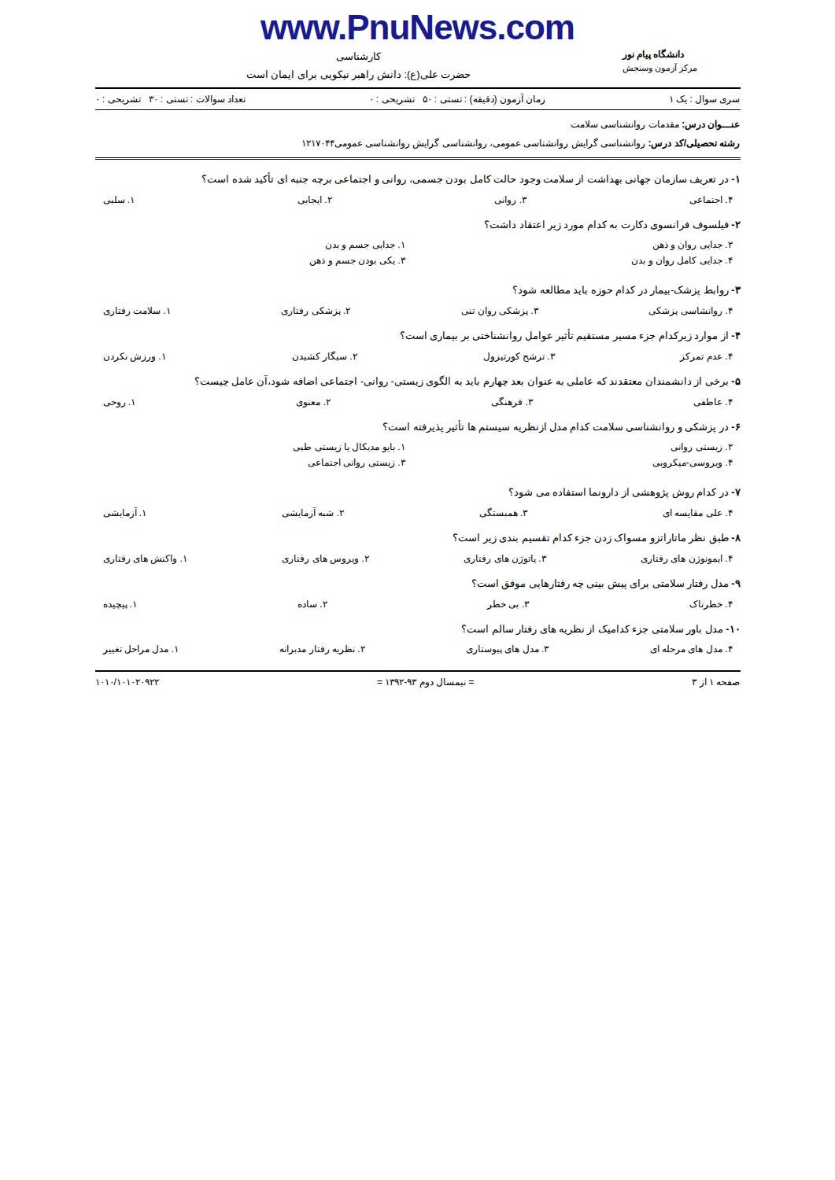www.PnuNews.com
دانشگاه پیام نور
مرکز آزمون وسنجش
کارشناسی
حضرت علی(ع): دانش راهبر نیکویی برای ایمان است
سری سوال : یک ۱
زمان آزمون (دقیقه) : تستی : ۵۰ تشریحی : ۰
تعداد سوالات : تستی : ۳۰ تشریحی : ۰
عنـــوان درس: مقدمات روانشناسی سلامت
رشته تحصیلی/کد درس: روانشناسی گرایش روانشناسی عمومی، روانشناسی گرایش روانشناسی عمومی۱۲۱۷۰۴۴
۱- در تعریف سازمان جهانی بهداشت از سلامت وجود حالت کامل بودن جسمی، روانی و اجتماعی برچه جنبه ای تأکید شده است؟
۴. اجتماعی
۳. روانی
۲. ایجابی
۱. سلبی
۲- فیلسوف فرانسوی دکارت به کدام مورد زیر اعتقاد داشت؟
۲. جدایی روان و ذهن
۱. جدایی جسم و بدن
۴. جدایی کامل روان و بدن
۳. یکی بودن جسم و ذهن
۳- روابط پزشک-بیمار در کدام حوزه باید مطالعه شود؟
۴. روانشاسی پزشکی
۳. پزشکی روان تنی
۲. پزشکی رفتاری
۱. سلامت رفتاری
۴- از موارد زیرکدام جزء مسیر مستقیم تأثیر عوامل روانشناختی بر بیماری است؟
۴. عدم تمرکز
۳. ترشح کورتیزول
۲. سیگار کشیدن
۱. ورزش نکردن
۵- برخی از دانشمندان معتقدند که عاملی به عنوان بعد چهارم باید به الگوی زیستی- روانی- اجتماعی اضافه شود،آن عامل چیست؟
۴. عاطفی
۳. فرهنگی
۲. معنوی
۱. روحی
۶- در پزشکی و روانشناسی سلامت کدام مدل ازنظریه سیستم ها تأثیر پذیرفته است؟
۲. زیستی روانی
۱. بایو مدیکال یا زیستی طبی
۴. ویروسی-میکروبی
۳. زیستی روانی اجتماعی
۷- در کدام روش پژوهشی از دارونما استفاده می شود؟
۴. علی مقایسه ای
۳. همبستگی
۲. شبه آزمایشی
۱. آزمایشی
۸- طبق نظر ماتاراتزو مسواک زدن جزء کدام تقسیم بندی زیر است؟
۴. ایمونوژن های رفتاری
۳. پاتوژن های رفتاری
۲. ویروس های رفتاری
۱. واکنش های رفتاری
۹- مدل رفتار سلامتی برای پیش بینی چه رفتارهایی موفق است؟
۴. خطرناک
۳. بی خطر
۲. ساده
۱. پیچیده
۱۰- مدل باور سلامتی جزء کدامیک از نظریه های رفتار سالم است؟
۴. مدل های مرحله ای
۳. مدل های پیوستاری
۲. نظریه رفتار مدبرانه
۱. مدل مراحل تغییر
صفحه ۱ از ۳
= نیمسال دوم ۹۳-۱۳۹۲ =
۱۰۱۰/۱۰۱۰۲۰۹۲۲